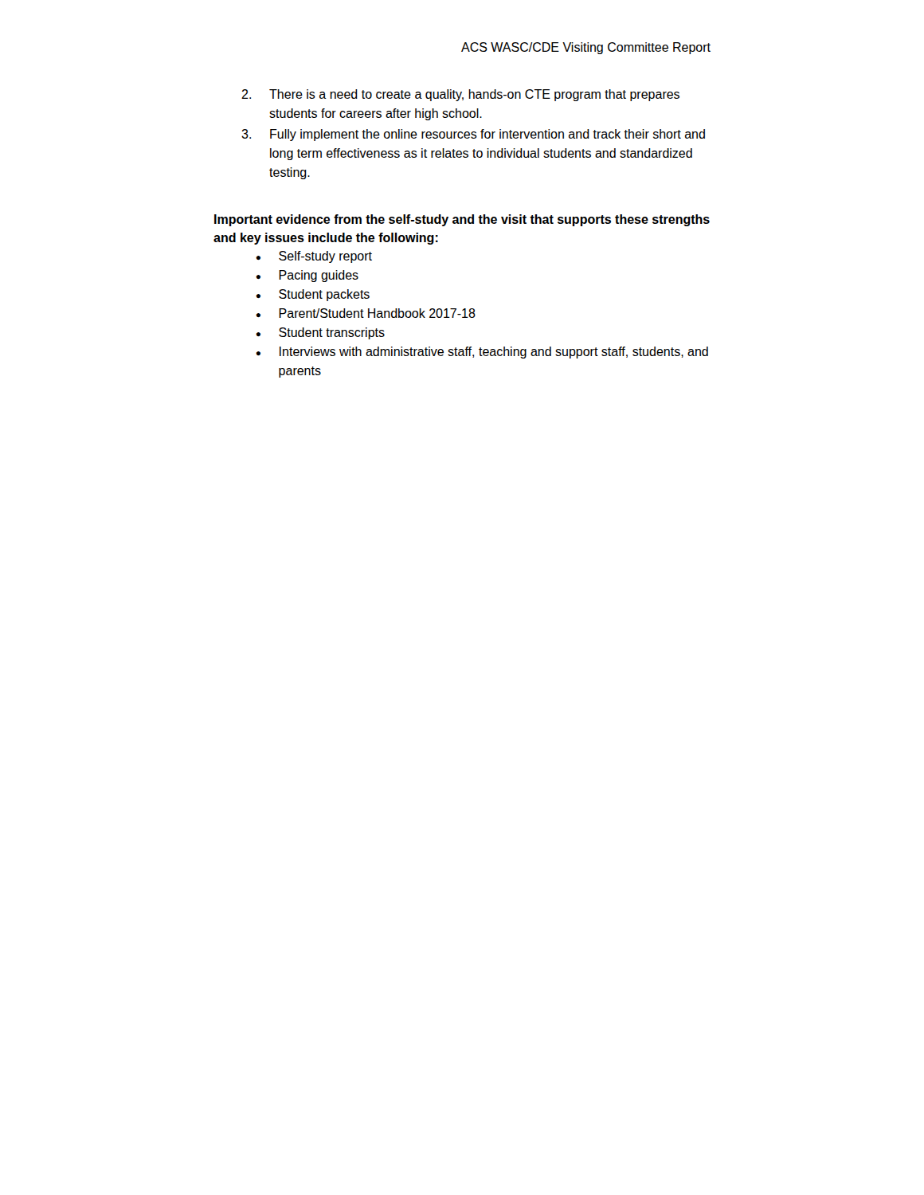ACS WASC/CDE Visiting Committee Report
There is a need to create a quality, hands-on CTE program that prepares students for careers after high school.
Fully implement the online resources for intervention and track their short and long term effectiveness as it relates to individual students and standardized testing.
Important evidence from the self-study and the visit that supports these strengths and key issues include the following:
Self-study report
Pacing guides
Student packets
Parent/Student Handbook 2017-18
Student transcripts
Interviews with administrative staff, teaching and support staff, students, and parents